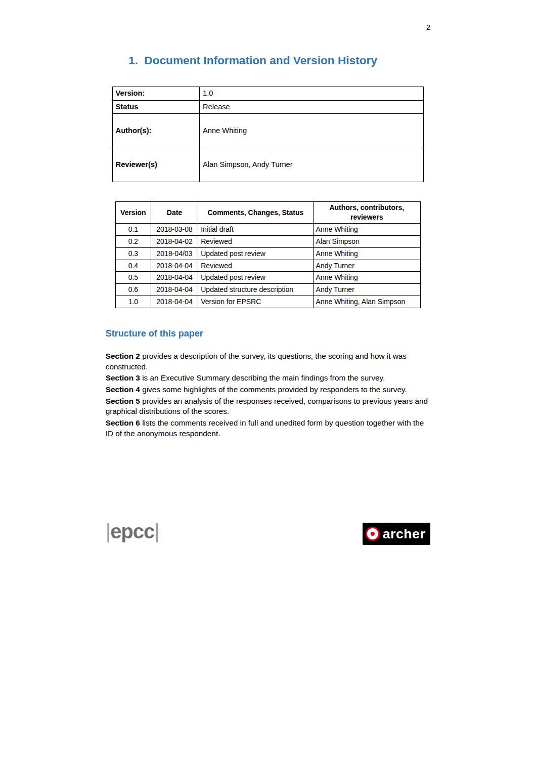2
1. Document Information and Version History
| Version: | 1.0 |
| Status | Release |
| Author(s): | Anne Whiting |
| Reviewer(s) | Alan Simpson, Andy Turner |
| Version | Date | Comments, Changes, Status | Authors, contributors, reviewers |
| --- | --- | --- | --- |
| 0.1 | 2018-03-08 | Initial draft | Anne Whiting |
| 0.2 | 2018-04-02 | Reviewed | Alan Simpson |
| 0.3 | 2018-04/03 | Updated post review | Anne Whiting |
| 0.4 | 2018-04-04 | Reviewed | Andy Turner |
| 0.5 | 2018-04-04 | Updated post review | Anne Whiting |
| 0.6 | 2018-04-04 | Updated structure description | Andy Turner |
| 1.0 | 2018-04-04 | Version for EPSRC | Anne Whiting, Alan Simpson |
Structure of this paper
Section 2 provides a description of the survey, its questions, the scoring and how it was constructed.
Section 3 is an Executive Summary describing the main findings from the survey.
Section 4 gives some highlights of the comments provided by responders to the survey.
Section 5 provides an analysis of the responses received, comparisons to previous years and graphical distributions of the scores.
Section 6 lists the comments received in full and unedited form by question together with the ID of the anonymous respondent.
|epcc|
archer